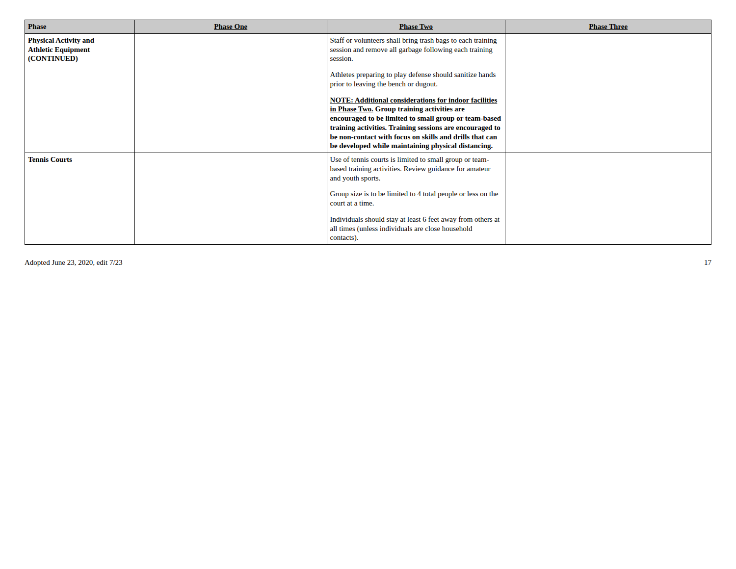| Phase | Phase One | Phase Two | Phase Three |
| --- | --- | --- | --- |
| Physical Activity and Athletic Equipment (CONTINUED) | | Staff or volunteers shall bring trash bags to each training session and remove all garbage following each training session. Athletes preparing to play defense should sanitize hands prior to leaving the bench or dugout. NOTE: Additional considerations for indoor facilities in Phase Two. Group training activities are encouraged to be limited to small group or team-based training activities. Training sessions are encouraged to be non-contact with focus on skills and drills that can be developed while maintaining physical distancing. | |
| Tennis Courts | | Use of tennis courts is limited to small group or team-based training activities. Review guidance for amateur and youth sports. Group size is to be limited to 4 total people or less on the court at a time. Individuals should stay at least 6 feet away from others at all times (unless individuals are close household contacts). | |
Adopted June 23, 2020, edit 7/23
17